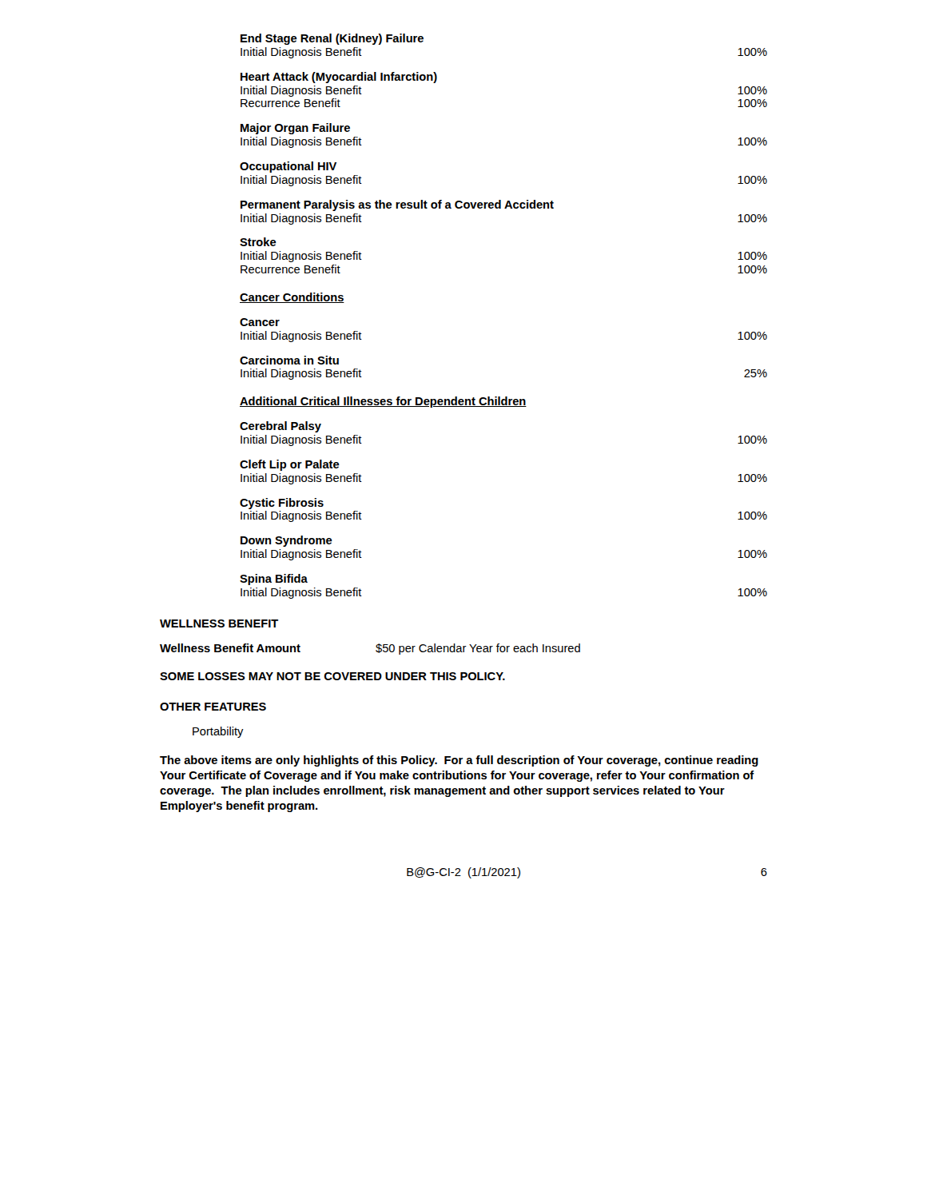End Stage Renal (Kidney) Failure
Initial Diagnosis Benefit 100%
Heart Attack (Myocardial Infarction)
Initial Diagnosis Benefit 100%
Recurrence Benefit 100%
Major Organ Failure
Initial Diagnosis Benefit 100%
Occupational HIV
Initial Diagnosis Benefit 100%
Permanent Paralysis as the result of a Covered Accident
Initial Diagnosis Benefit 100%
Stroke
Initial Diagnosis Benefit 100%
Recurrence Benefit 100%
Cancer Conditions
Cancer
Initial Diagnosis Benefit 100%
Carcinoma in Situ
Initial Diagnosis Benefit 25%
Additional Critical Illnesses for Dependent Children
Cerebral Palsy
Initial Diagnosis Benefit 100%
Cleft Lip or Palate
Initial Diagnosis Benefit 100%
Cystic Fibrosis
Initial Diagnosis Benefit 100%
Down Syndrome
Initial Diagnosis Benefit 100%
Spina Bifida
Initial Diagnosis Benefit 100%
WELLNESS BENEFIT
Wellness Benefit Amount $50 per Calendar Year for each Insured
SOME LOSSES MAY NOT BE COVERED UNDER THIS POLICY.
OTHER FEATURES
Portability
The above items are only highlights of this Policy. For a full description of Your coverage, continue reading Your Certificate of Coverage and if You make contributions for Your coverage, refer to Your confirmation of coverage. The plan includes enrollment, risk management and other support services related to Your Employer's benefit program.
B@G-CI-2 (1/1/2021) 6